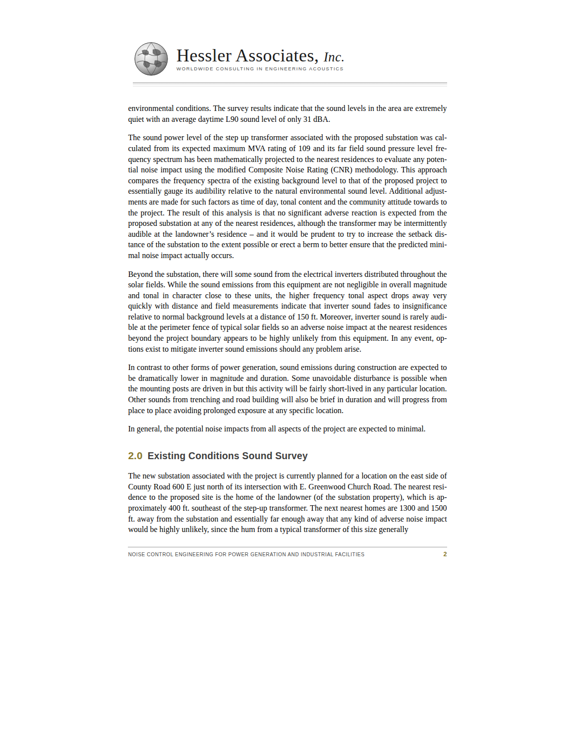Hessler Associates, Inc.
Worldwide Consulting in Engineering Acoustics
environmental conditions. The survey results indicate that the sound levels in the area are extremely quiet with an average daytime L90 sound level of only 31 dBA.
The sound power level of the step up transformer associated with the proposed substation was calculated from its expected maximum MVA rating of 109 and its far field sound pressure level frequency spectrum has been mathematically projected to the nearest residences to evaluate any potential noise impact using the modified Composite Noise Rating (CNR) methodology. This approach compares the frequency spectra of the existing background level to that of the proposed project to essentially gauge its audibility relative to the natural environmental sound level. Additional adjustments are made for such factors as time of day, tonal content and the community attitude towards to the project. The result of this analysis is that no significant adverse reaction is expected from the proposed substation at any of the nearest residences, although the transformer may be intermittently audible at the landowner’s residence – and it would be prudent to try to increase the setback distance of the substation to the extent possible or erect a berm to better ensure that the predicted minimal noise impact actually occurs.
Beyond the substation, there will some sound from the electrical inverters distributed throughout the solar fields. While the sound emissions from this equipment are not negligible in overall magnitude and tonal in character close to these units, the higher frequency tonal aspect drops away very quickly with distance and field measurements indicate that inverter sound fades to insignificance relative to normal background levels at a distance of 150 ft. Moreover, inverter sound is rarely audible at the perimeter fence of typical solar fields so an adverse noise impact at the nearest residences beyond the project boundary appears to be highly unlikely from this equipment. In any event, options exist to mitigate inverter sound emissions should any problem arise.
In contrast to other forms of power generation, sound emissions during construction are expected to be dramatically lower in magnitude and duration. Some unavoidable disturbance is possible when the mounting posts are driven in but this activity will be fairly short-lived in any particular location. Other sounds from trenching and road building will also be brief in duration and will progress from place to place avoiding prolonged exposure at any specific location.
In general, the potential noise impacts from all aspects of the project are expected to minimal.
2.0 Existing Conditions Sound Survey
The new substation associated with the project is currently planned for a location on the east side of County Road 600 E just north of its intersection with E. Greenwood Church Road. The nearest residence to the proposed site is the home of the landowner (of the substation property), which is approximately 400 ft. southeast of the step-up transformer. The next nearest homes are 1300 and 1500 ft. away from the substation and essentially far enough away that any kind of adverse noise impact would be highly unlikely, since the hum from a typical transformer of this size generally
Noise Control Engineering for Power Generation and Industrial Facilities 2